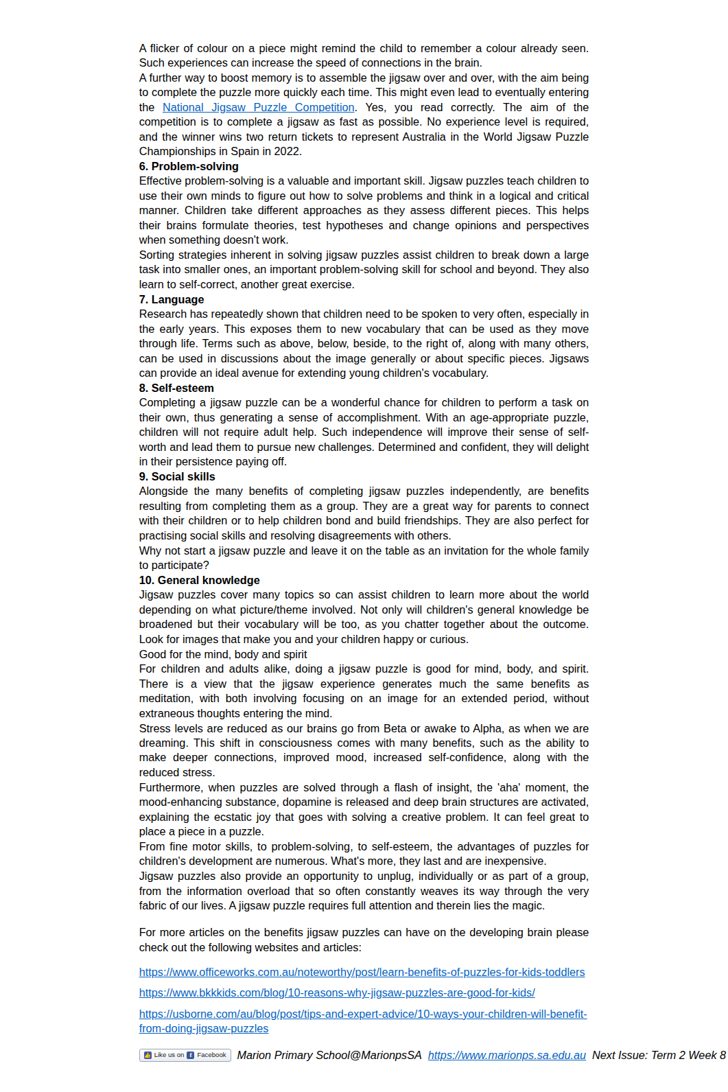A flicker of colour on a piece might remind the child to remember a colour already seen. Such experiences can increase the speed of connections in the brain.
A further way to boost memory is to assemble the jigsaw over and over, with the aim being to complete the puzzle more quickly each time. This might even lead to eventually entering the National Jigsaw Puzzle Competition. Yes, you read correctly. The aim of the competition is to complete a jigsaw as fast as possible. No experience level is required, and the winner wins two return tickets to represent Australia in the World Jigsaw Puzzle Championships in Spain in 2022.
6. Problem-solving
Effective problem-solving is a valuable and important skill. Jigsaw puzzles teach children to use their own minds to figure out how to solve problems and think in a logical and critical manner. Children take different approaches as they assess different pieces. This helps their brains formulate theories, test hypotheses and change opinions and perspectives when something doesn't work.
Sorting strategies inherent in solving jigsaw puzzles assist children to break down a large task into smaller ones, an important problem-solving skill for school and beyond. They also learn to self-correct, another great exercise.
7. Language
Research has repeatedly shown that children need to be spoken to very often, especially in the early years. This exposes them to new vocabulary that can be used as they move through life. Terms such as above, below, beside, to the right of, along with many others, can be used in discussions about the image generally or about specific pieces. Jigsaws can provide an ideal avenue for extending young children's vocabulary.
8. Self-esteem
Completing a jigsaw puzzle can be a wonderful chance for children to perform a task on their own, thus generating a sense of accomplishment. With an age-appropriate puzzle, children will not require adult help. Such independence will improve their sense of self-worth and lead them to pursue new challenges. Determined and confident, they will delight in their persistence paying off.
9. Social skills
Alongside the many benefits of completing jigsaw puzzles independently, are benefits resulting from completing them as a group. They are a great way for parents to connect with their children or to help children bond and build friendships. They are also perfect for practising social skills and resolving disagreements with others.
Why not start a jigsaw puzzle and leave it on the table as an invitation for the whole family to participate?
10. General knowledge
Jigsaw puzzles cover many topics so can assist children to learn more about the world depending on what picture/theme involved. Not only will children's general knowledge be broadened but their vocabulary will be too, as you chatter together about the outcome. Look for images that make you and your children happy or curious.
Good for the mind, body and spirit
For children and adults alike, doing a jigsaw puzzle is good for mind, body, and spirit. There is a view that the jigsaw experience generates much the same benefits as meditation, with both involving focusing on an image for an extended period, without extraneous thoughts entering the mind.
Stress levels are reduced as our brains go from Beta or awake to Alpha, as when we are dreaming. This shift in consciousness comes with many benefits, such as the ability to make deeper connections, improved mood, increased self-confidence, along with the reduced stress.
Furthermore, when puzzles are solved through a flash of insight, the 'aha' moment, the mood-enhancing substance, dopamine is released and deep brain structures are activated, explaining the ecstatic joy that goes with solving a creative problem. It can feel great to place a piece in a puzzle.
From fine motor skills, to problem-solving, to self-esteem, the advantages of puzzles for children's development are numerous. What's more, they last and are inexpensive.
Jigsaw puzzles also provide an opportunity to unplug, individually or as part of a group, from the information overload that so often constantly weaves its way through the very fabric of our lives. A jigsaw puzzle requires full attention and therein lies the magic.
For more articles on the benefits jigsaw puzzles can have on the developing brain please check out the following websites and articles:
https://www.officeworks.com.au/noteworthy/post/learn-benefits-of-puzzles-for-kids-toddlers
https://www.bkkkids.com/blog/10-reasons-why-jigsaw-puzzles-are-good-for-kids/
https://usborne.com/au/blog/post/tips-and-expert-advice/10-ways-your-children-will-benefit-from-doing-jigsaw-puzzles
👍Like us onf Facebook Marion Primary School@MarionpsSA https://www.marionps.sa.edu.au Next Issue: Term 2 Week 8